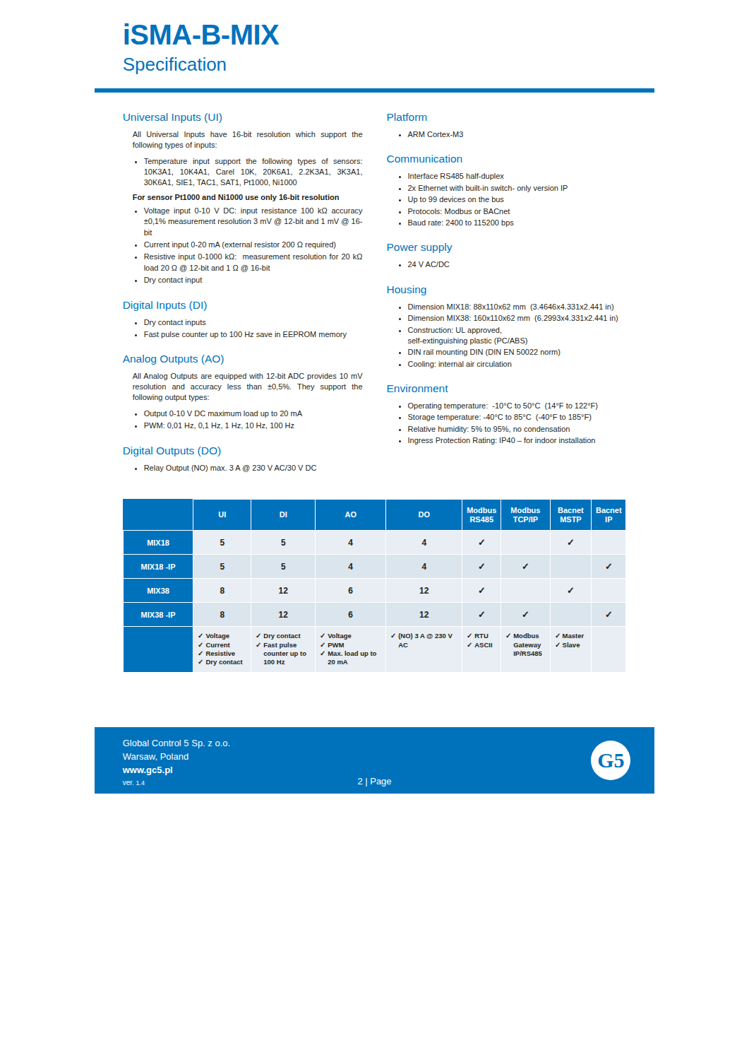iSMA-B-MIX
Specification
Universal Inputs (UI)
All Universal Inputs have 16-bit resolution which support the following types of inputs:
Temperature input support the following types of sensors: 10K3A1, 10K4A1, Carel 10K, 20K6A1, 2.2K3A1, 3K3A1, 30K6A1, SIE1, TAC1, SAT1, Pt1000, Ni1000
For sensor Pt1000 and Ni1000 use only 16-bit resolution
Voltage input 0-10 V DC: input resistance 100 kΩ accuracy ±0,1% measurement resolution 3 mV @ 12-bit and 1 mV @ 16-bit
Current input 0-20 mA (external resistor 200 Ω required)
Resistive input 0-1000 kΩ: measurement resolution for 20 kΩ load 20 Ω @ 12-bit and 1 Ω @ 16-bit
Dry contact input
Digital Inputs (DI)
Dry contact inputs
Fast pulse counter up to 100 Hz save in EEPROM memory
Analog Outputs (AO)
All Analog Outputs are equipped with 12-bit ADC provides 10 mV resolution and accuracy less than ±0,5%. They support the following output types:
Output 0-10 V DC maximum load up to 20 mA
PWM: 0,01 Hz, 0,1 Hz, 1 Hz, 10 Hz, 100 Hz
Digital Outputs (DO)
Relay Output (NO) max. 3 A @ 230 V AC/30 V DC
Platform
ARM Cortex-M3
Communication
Interface RS485 half-duplex
2x Ethernet with built-in switch- only version IP
Up to 99 devices on the bus
Protocols: Modbus or BACnet
Baud rate: 2400 to 115200 bps
Power supply
24 V AC/DC
Housing
Dimension MIX18: 88x110x62 mm (3.4646x4.331x2.441 in)
Dimension MIX38: 160x110x62 mm (6.2993x4.331x2.441 in)
Construction: UL approved,
self-extinguishing plastic (PC/ABS)
DIN rail mounting DIN (DIN EN 50022 norm)
Cooling: internal air circulation
Environment
Operating temperature: -10°C to 50°C (14°F to 122°F)
Storage temperature: -40°C to 85°C (-40°F to 185°F)
Relative humidity: 5% to 95%, no condensation
Ingress Protection Rating: IP40 – for indoor installation
| | UI | DI | AO | DO | Modbus RS485 | Modbus TCP/IP | Bacnet MSTP | Bacnet IP |
| --- | --- | --- | --- | --- | --- | --- | --- | --- |
| MIX18 | 5 | 5 | 4 | 4 | ✓ | | ✓ | |
| MIX18 -IP | 5 | 5 | 4 | 4 | ✓ | ✓ | | ✓ |
| MIX38 | 8 | 12 | 6 | 12 | ✓ | | ✓ | |
| MIX38 -IP | 8 | 12 | 6 | 12 | ✓ | ✓ | | ✓ |
| | ✓ Voltage ✓ Current ✓ Resistive ✓ Dry contact | ✓ Dry contact ✓ Fast pulse counter up to 100 Hz | ✓ Voltage ✓ PWM ✓ Max. load up to 20 mA | ✓ (NO) 3 A @ 230 V AC | ✓ RTU ✓ ASCII | ✓ Modbus Gateway IP/RS485 | ✓ Master ✓ Slave | |
Global Control 5 Sp. z o.o.
Warsaw, Poland
www.gc5.pl
ver. 1.4
2 | Page
G5